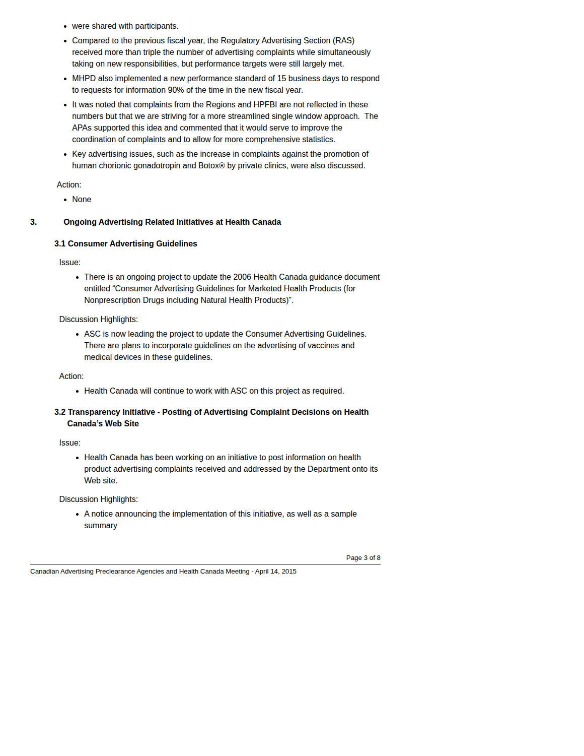were shared with participants.
Compared to the previous fiscal year, the Regulatory Advertising Section (RAS) received more than triple the number of advertising complaints while simultaneously taking on new responsibilities, but performance targets were still largely met.
MHPD also implemented a new performance standard of 15 business days to respond to requests for information 90% of the time in the new fiscal year.
It was noted that complaints from the Regions and HPFBI are not reflected in these numbers but that we are striving for a more streamlined single window approach. The APAs supported this idea and commented that it would serve to improve the coordination of complaints and to allow for more comprehensive statistics.
Key advertising issues, such as the increase in complaints against the promotion of human chorionic gonadotropin and Botox® by private clinics, were also discussed.
Action:
None
3. Ongoing Advertising Related Initiatives at Health Canada
3.1 Consumer Advertising Guidelines
Issue:
There is an ongoing project to update the 2006 Health Canada guidance document entitled “Consumer Advertising Guidelines for Marketed Health Products (for Nonprescription Drugs including Natural Health Products)”.
Discussion Highlights:
ASC is now leading the project to update the Consumer Advertising Guidelines. There are plans to incorporate guidelines on the advertising of vaccines and medical devices in these guidelines.
Action:
Health Canada will continue to work with ASC on this project as required.
3.2 Transparency Initiative - Posting of Advertising Complaint Decisions on Health Canada’s Web Site
Issue:
Health Canada has been working on an initiative to post information on health product advertising complaints received and addressed by the Department onto its Web site.
Discussion Highlights:
A notice announcing the implementation of this initiative, as well as a sample summary
Page 3 of 8
Canadian Advertising Preclearance Agencies and Health Canada Meeting - April 14, 2015